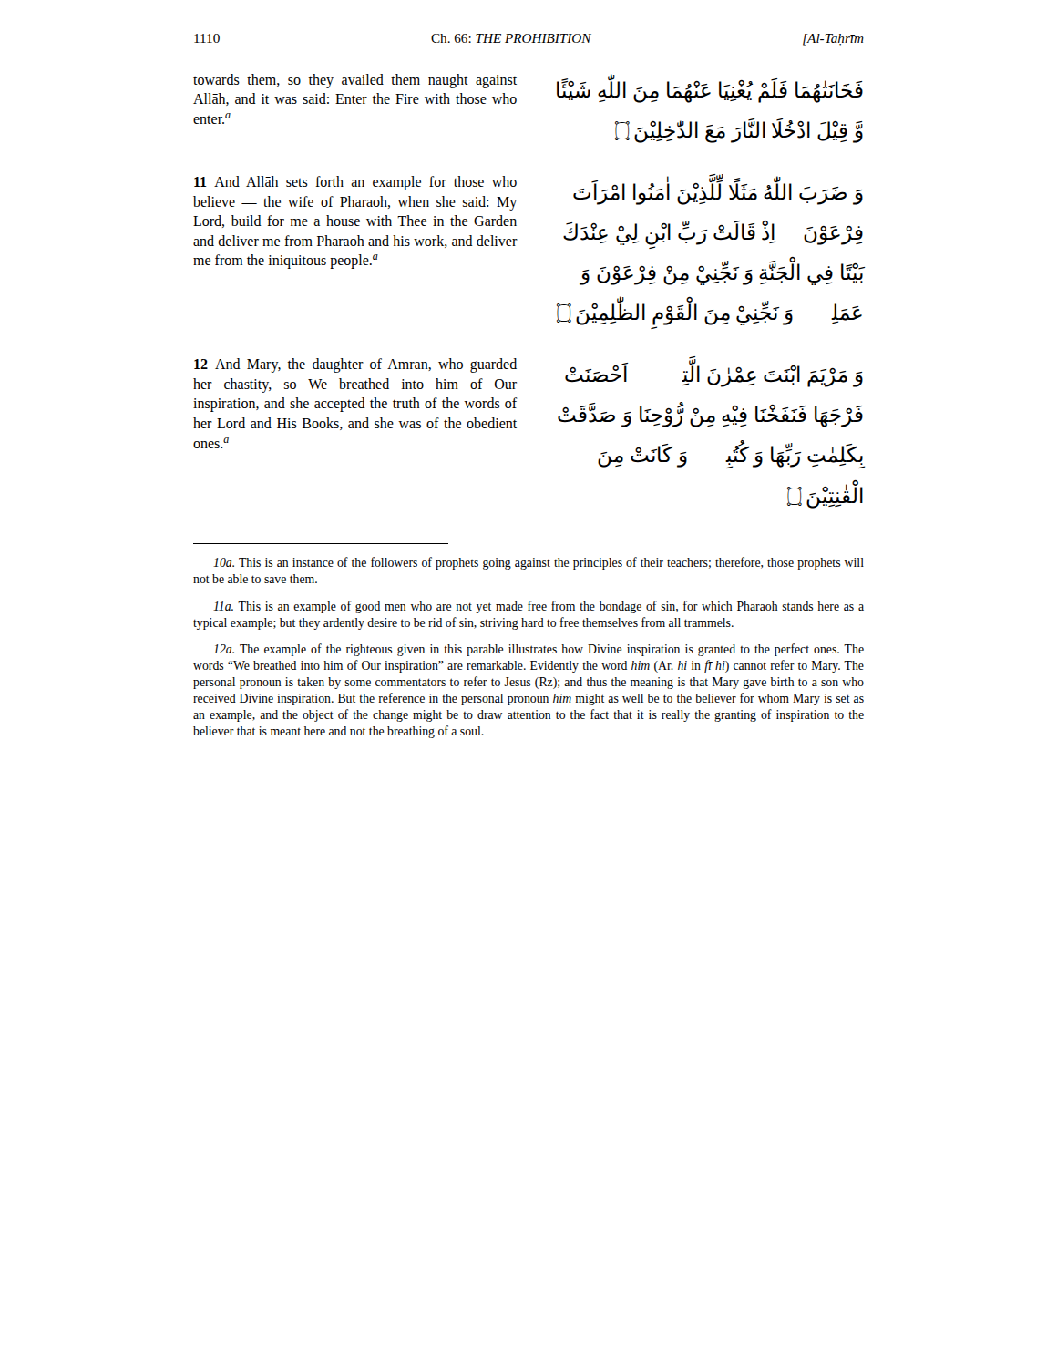1110 Ch. 66: THE PROHIBITION [Al-Taḥrīm
towards them, so they availed them naught against Allāh, and it was said: Enter the Fire with those who enter.a
فَخَانَتٰهُمَا فَلَمْ يُغْنِيَا عَنْهُمَا مِنَ اللّٰهِ شَيْئًا وَّ قِيْلَ ادْخُلَا النَّارَ مَعَ الدّٰخِلِيْنَ ۝
11 And Allāh sets forth an example for those who believe — the wife of Pharaoh, when she said: My Lord, build for me a house with Thee in the Garden and deliver me from Pharaoh and his work, and deliver me from the iniquitous people.a
وَ ضَرَبَ اللّٰهُ مَثَلًا لِّلَّذِيْنَ اٰمَنُوا امْرَاَتَ فِرْعَوْنَ ۘ اِذْ قَالَتْ رَبِّ ابْنِ لِيْ عِنْدَكَ بَيْتًا فِي الْجَنَّةِ وَ نَجِّنِيْ مِنْ فِرْعَوْنَ وَ عَمَلِهٖ وَ نَجِّنِيْ مِنَ الْقَوْمِ الظّٰلِمِيْنَ ۝
12 And Mary, the daughter of Amran, who guarded her chastity, so We breathed into him of Our inspiration, and she accepted the truth of the words of her Lord and His Books, and she was of the obedient ones.a
وَ مَرْيَمَ ابْنَتَ عِمْرٰنَ الَّتِيْۤ اَحْصَنَتْ فَرْجَهَا فَنَفَخْنَا فِيْهِ مِنْ رُّوْحِنَا وَ صَدَّقَتْ بِكَلِمٰتِ رَبِّهَا وَ كُتُبِهٖ وَ كَانَتْ مِنَ الْقٰنِتِيْنَ ۝
10a. This is an instance of the followers of prophets going against the principles of their teachers; therefore, those prophets will not be able to save them.
11a. This is an example of good men who are not yet made free from the bondage of sin, for which Pharaoh stands here as a typical example; but they ardently desire to be rid of sin, striving hard to free themselves from all trammels.
12a. The example of the righteous given in this parable illustrates how Divine inspiration is granted to the perfect ones. The words “We breathed into him of Our inspiration” are remarkable. Evidently the word him (Ar. hi in fī hi) cannot refer to Mary. The personal pronoun is taken by some commentators to refer to Jesus (Rz); and thus the meaning is that Mary gave birth to a son who received Divine inspiration. But the reference in the personal pronoun him might as well be to the believer for whom Mary is set as an example, and the object of the change might be to draw attention to the fact that it is really the granting of inspiration to the believer that is meant here and not the breathing of a soul.